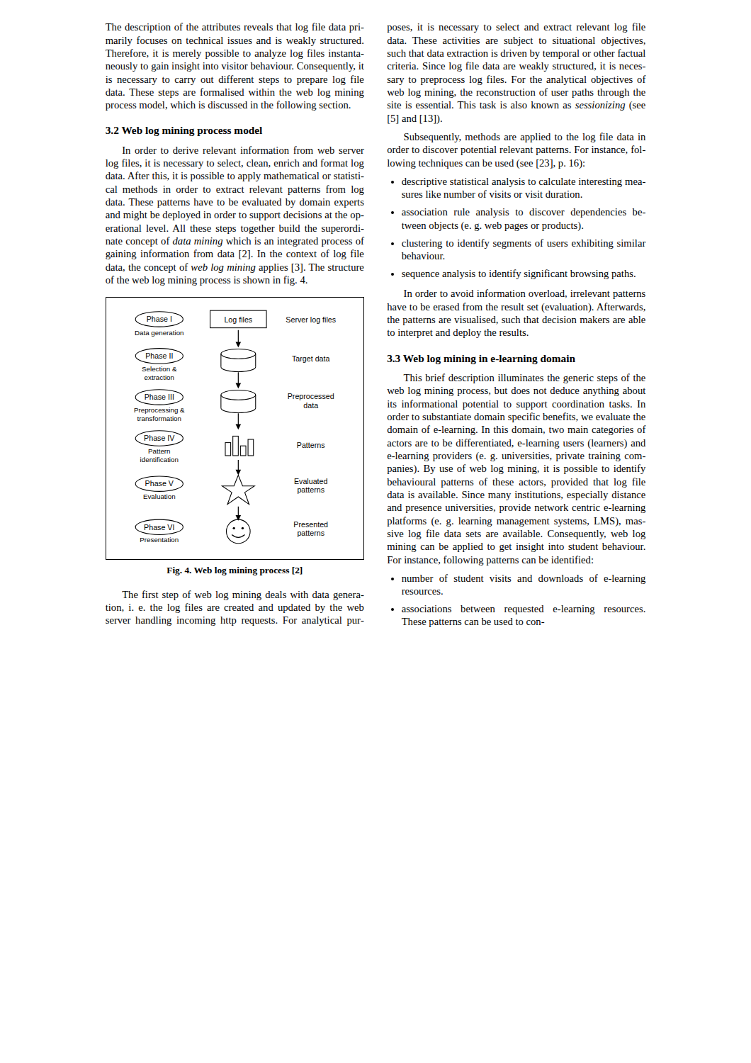The description of the attributes reveals that log file data primarily focuses on technical issues and is weakly structured. Therefore, it is merely possible to analyze log files instantaneously to gain insight into visitor behaviour. Consequently, it is necessary to carry out different steps to prepare log file data. These steps are formalised within the web log mining process model, which is discussed in the following section.
3.2 Web log mining process model
In order to derive relevant information from web server log files, it is necessary to select, clean, enrich and format log data. After this, it is possible to apply mathematical or statistical methods in order to extract relevant patterns from log data. These patterns have to be evaluated by domain experts and might be deployed in order to support decisions at the operational level. All these steps together build the superordinate concept of data mining which is an integrated process of gaining information from data [2]. In the context of log file data, the concept of web log mining applies [3]. The structure of the web log mining process is shown in fig. 4.
Phase I Data generation Log files Server log files Phase II Selection & extraction Target data Phase III Preprocessing & transformation Preprocessed data Phase IV Pattern identification Patterns Phase V Evaluation Evaluated patterns Phase VI Presentation Presented patterns
Fig. 4. Web log mining process [2]
The first step of web log mining deals with data generation, i. e. the log files are created and updated by the web server handling incoming http requests. For analytical purposes, it is necessary to select and extract relevant log file data. These activities are subject to situational objectives, such that data extraction is driven by temporal or other factual criteria. Since log file data are weakly structured, it is necessary to preprocess log files. For the analytical objectives of web log mining, the reconstruction of user paths through the site is essential. This task is also known as sessionizing (see [5] and [13]).
Subsequently, methods are applied to the log file data in order to discover potential relevant patterns. For instance, following techniques can be used (see [23], p. 16):
descriptive statistical analysis to calculate interesting measures like number of visits or visit duration.
association rule analysis to discover dependencies between objects (e. g. web pages or products).
clustering to identify segments of users exhibiting similar behaviour.
sequence analysis to identify significant browsing paths.
In order to avoid information overload, irrelevant patterns have to be erased from the result set (evaluation). Afterwards, the patterns are visualised, such that decision makers are able to interpret and deploy the results.
3.3 Web log mining in e-learning domain
This brief description illuminates the generic steps of the web log mining process, but does not deduce anything about its informational potential to support coordination tasks. In order to substantiate domain specific benefits, we evaluate the domain of e-learning. In this domain, two main categories of actors are to be differentiated, e-learning users (learners) and e-learning providers (e. g. universities, private training companies). By use of web log mining, it is possible to identify behavioural patterns of these actors, provided that log file data is available. Since many institutions, especially distance and presence universities, provide network centric e-learning platforms (e. g. learning management systems, LMS), massive log file data sets are available. Consequently, web log mining can be applied to get insight into student behaviour. For instance, following patterns can be identified:
number of student visits and downloads of e-learning resources.
associations between requested e-learning resources. These patterns can be used to con-